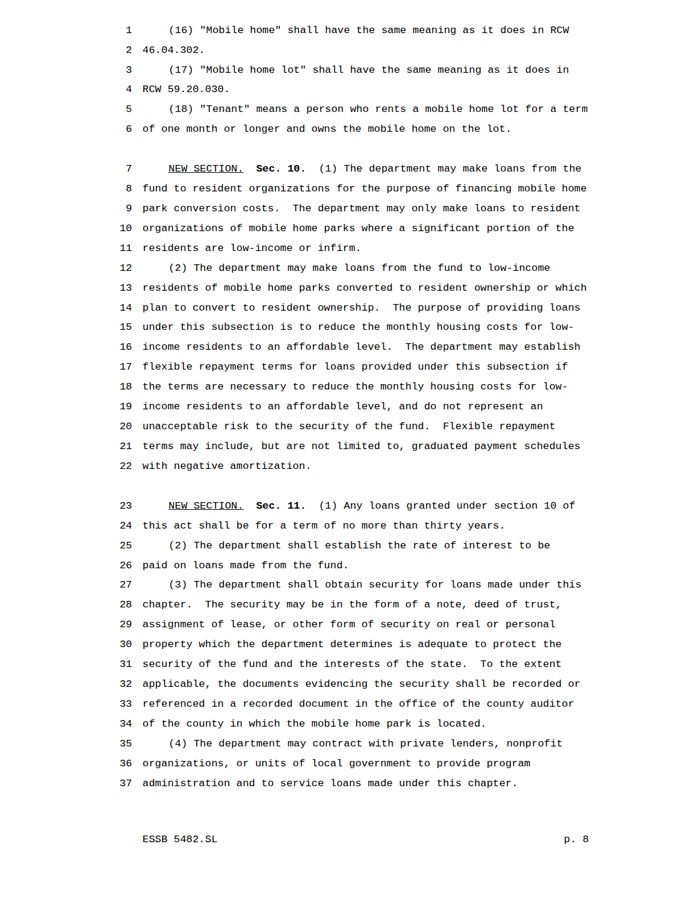1
(16) "Mobile home" shall have the same meaning as it does in RCW
2
46.04.302.
3
(17) "Mobile home lot" shall have the same meaning as it does in
4
RCW 59.20.030.
5
(18) "Tenant" means a person who rents a mobile home lot for a term
6
of one month or longer and owns the mobile home on the lot.
7
NEW SECTION. Sec. 10. (1) The department may make loans from the
8
fund to resident organizations for the purpose of financing mobile home
9
park conversion costs. The department may only make loans to resident
10
organizations of mobile home parks where a significant portion of the
11
residents are low-income or infirm.
12
(2) The department may make loans from the fund to low-income
13
residents of mobile home parks converted to resident ownership or which
14
plan to convert to resident ownership. The purpose of providing loans
15
under this subsection is to reduce the monthly housing costs for low-
16
income residents to an affordable level. The department may establish
17
flexible repayment terms for loans provided under this subsection if
18
the terms are necessary to reduce the monthly housing costs for low-
19
income residents to an affordable level, and do not represent an
20
unacceptable risk to the security of the fund. Flexible repayment
21
terms may include, but are not limited to, graduated payment schedules
22
with negative amortization.
23
NEW SECTION. Sec. 11. (1) Any loans granted under section 10 of
24
this act shall be for a term of no more than thirty years.
25
(2) The department shall establish the rate of interest to be
26
paid on loans made from the fund.
27
(3) The department shall obtain security for loans made under this
28
chapter. The security may be in the form of a note, deed of trust,
29
assignment of lease, or other form of security on real or personal
30
property which the department determines is adequate to protect the
31
security of the fund and the interests of the state. To the extent
32
applicable, the documents evidencing the security shall be recorded or
33
referenced in a recorded document in the office of the county auditor
34
of the county in which the mobile home park is located.
35
(4) The department may contract with private lenders, nonprofit
36
organizations, or units of local government to provide program
37
administration and to service loans made under this chapter.
ESSB 5482.SL p. 8